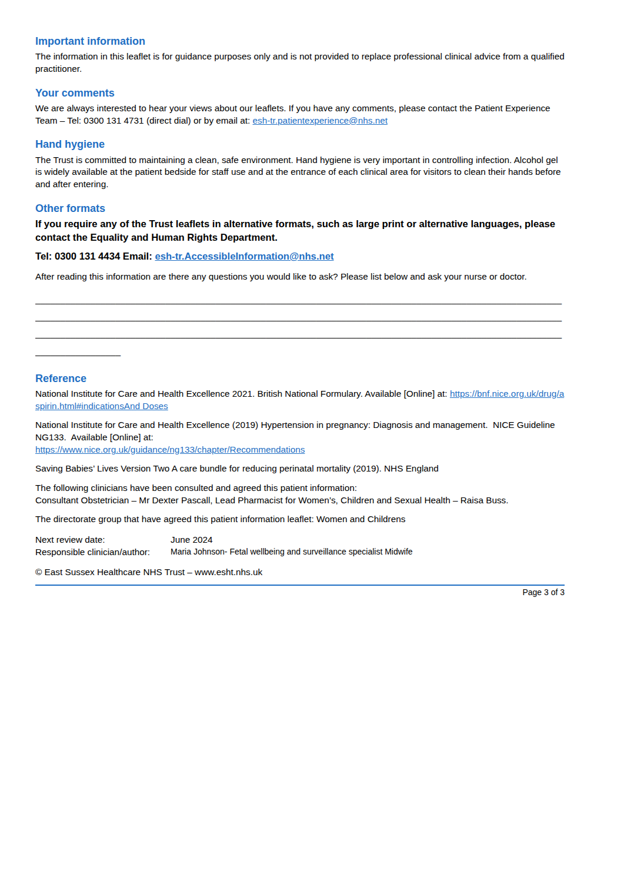Important information
The information in this leaflet is for guidance purposes only and is not provided to replace professional clinical advice from a qualified practitioner.
Your comments
We are always interested to hear your views about our leaflets. If you have any comments, please contact the Patient Experience Team – Tel: 0300 131 4731 (direct dial) or by email at: esh-tr.patientexperience@nhs.net
Hand hygiene
The Trust is committed to maintaining a clean, safe environment. Hand hygiene is very important in controlling infection. Alcohol gel is widely available at the patient bedside for staff use and at the entrance of each clinical area for visitors to clean their hands before and after entering.
Other formats
If you require any of the Trust leaflets in alternative formats, such as large print or alternative languages, please contact the Equality and Human Rights Department.
Tel: 0300 131 4434 Email: esh-tr.AccessibleInformation@nhs.net
After reading this information are there any questions you would like to ask? Please list below and ask your nurse or doctor.
____________________________________________________________________________________________________________________________________________________________________________________________________________________________________________________________________________________________________________________________________________
Reference
National Institute for Care and Health Excellence 2021. British National Formulary. Available [Online] at: https://bnf.nice.org.uk/drug/aspirin.html#indicationsAnd Doses
National Institute for Care and Health Excellence (2019) Hypertension in pregnancy: Diagnosis and management. NICE Guideline NG133. Available [Online] at:
https://www.nice.org.uk/guidance/ng133/chapter/Recommendations
Saving Babies’ Lives Version Two A care bundle for reducing perinatal mortality (2019). NHS England
The following clinicians have been consulted and agreed this patient information:
Consultant Obstetrician – Mr Dexter Pascall, Lead Pharmacist for Women’s, Children and Sexual Health – Raisa Buss.
The directorate group that have agreed this patient information leaflet: Women and Childrens
Next review date:
June 2024
Responsible clinician/author:
Maria Johnson- Fetal wellbeing and surveillance specialist Midwife
© East Sussex Healthcare NHS Trust – www.esht.nhs.uk
Page 3 of 3